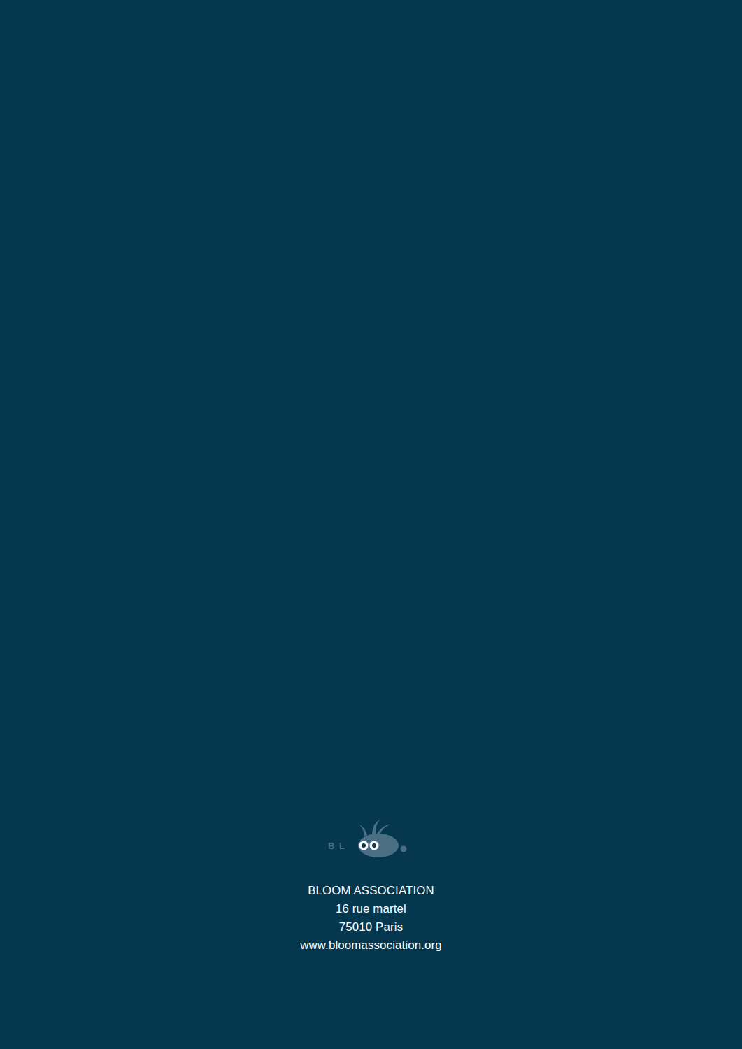B L M BLOOM ASSOCIATION
16 rue martel
75010 Paris
www.bloomassociation.org